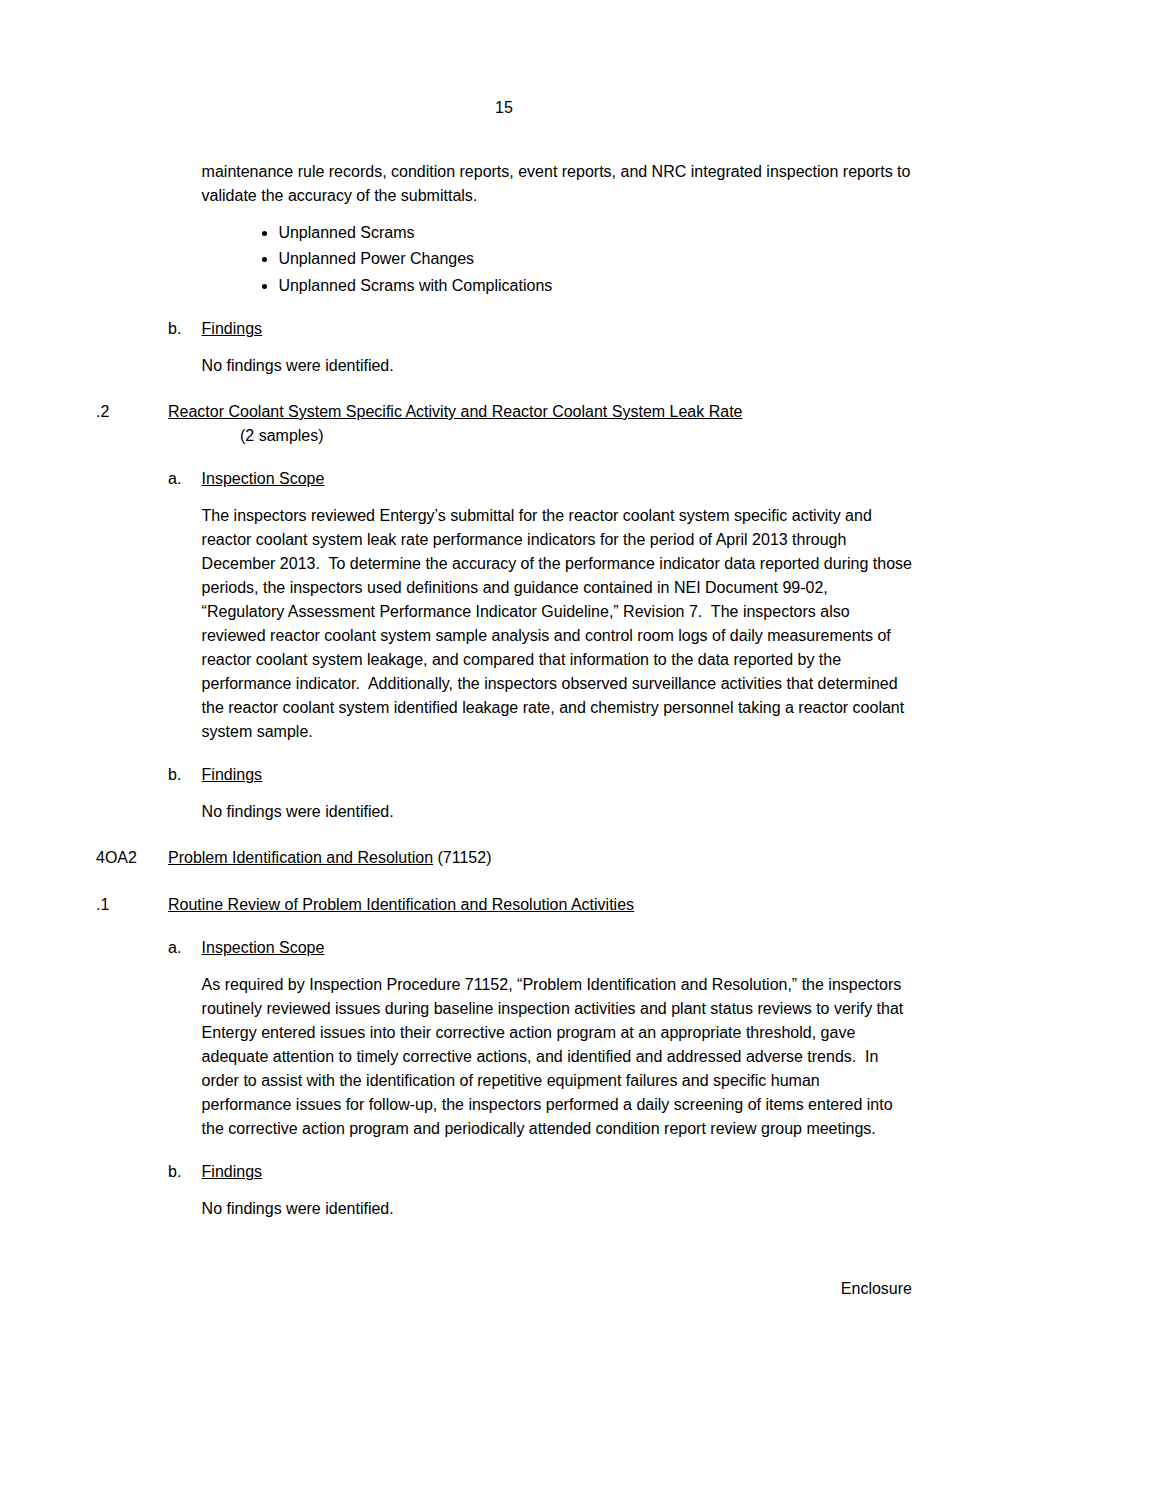15
maintenance rule records, condition reports, event reports, and NRC integrated inspection reports to validate the accuracy of the submittals.
Unplanned Scrams
Unplanned Power Changes
Unplanned Scrams with Complications
b. Findings
No findings were identified.
.2 Reactor Coolant System Specific Activity and Reactor Coolant System Leak Rate
(2 samples)
a. Inspection Scope
The inspectors reviewed Entergy’s submittal for the reactor coolant system specific activity and reactor coolant system leak rate performance indicators for the period of April 2013 through December 2013. To determine the accuracy of the performance indicator data reported during those periods, the inspectors used definitions and guidance contained in NEI Document 99-02, “Regulatory Assessment Performance Indicator Guideline,” Revision 7. The inspectors also reviewed reactor coolant system sample analysis and control room logs of daily measurements of reactor coolant system leakage, and compared that information to the data reported by the performance indicator. Additionally, the inspectors observed surveillance activities that determined the reactor coolant system identified leakage rate, and chemistry personnel taking a reactor coolant system sample.
b. Findings
No findings were identified.
4OA2 Problem Identification and Resolution (71152)
.1 Routine Review of Problem Identification and Resolution Activities
a. Inspection Scope
As required by Inspection Procedure 71152, “Problem Identification and Resolution,” the inspectors routinely reviewed issues during baseline inspection activities and plant status reviews to verify that Entergy entered issues into their corrective action program at an appropriate threshold, gave adequate attention to timely corrective actions, and identified and addressed adverse trends. In order to assist with the identification of repetitive equipment failures and specific human performance issues for follow-up, the inspectors performed a daily screening of items entered into the corrective action program and periodically attended condition report review group meetings.
b. Findings
No findings were identified.
Enclosure